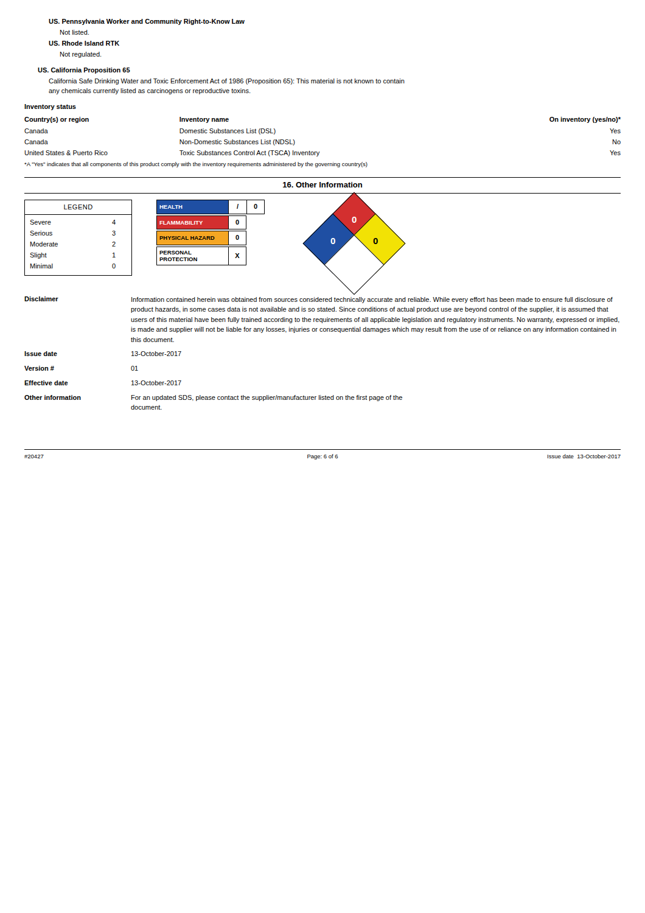US. Pennsylvania Worker and Community Right-to-Know Law
Not listed.
US. Rhode Island RTK
Not regulated.
US. California Proposition 65
California Safe Drinking Water and Toxic Enforcement Act of 1986 (Proposition 65): This material is not known to contain
any chemicals currently listed as carcinogens or reproductive toxins.
Inventory status
| Country(s) or region | Inventory name | On inventory (yes/no)* |
| --- | --- | --- |
| Canada | Domestic Substances List (DSL) | Yes |
| Canada | Non-Domestic Substances List (NDSL) | No |
| United States & Puerto Rico | Toxic Substances Control Act (TSCA) Inventory | Yes |
*A "Yes" indicates that all components of this product comply with the inventory requirements administered by the governing country(s)
16. Other Information
LEGEND
Severe 4
Serious 3
Moderate 2
Slight 1
Minimal 0
HEALTH
/
0
FLAMMABILITY
0
PHYSICAL HAZARD
0
PERSONAL
PROTECTION
X
0
0
0
Disclaimer
Information contained herein was obtained from sources considered technically accurate and reliable. While every effort has been made to ensure full disclosure of product hazards, in some cases data is not available and is so stated. Since conditions of actual product use are beyond control of the supplier, it is assumed that users of this material have been fully trained according to the requirements of all applicable legislation and regulatory instruments. No warranty, expressed or implied, is made and supplier will not be liable for any losses, injuries or consequential damages which may result from the use of or reliance on any information contained in this document.
Issue date
13-October-2017
Version #
01
Effective date
13-October-2017
Other information
For an updated SDS, please contact the supplier/manufacturer listed on the first page of the
document.
#20427
Page: 6 of 6
Issue date 13-October-2017